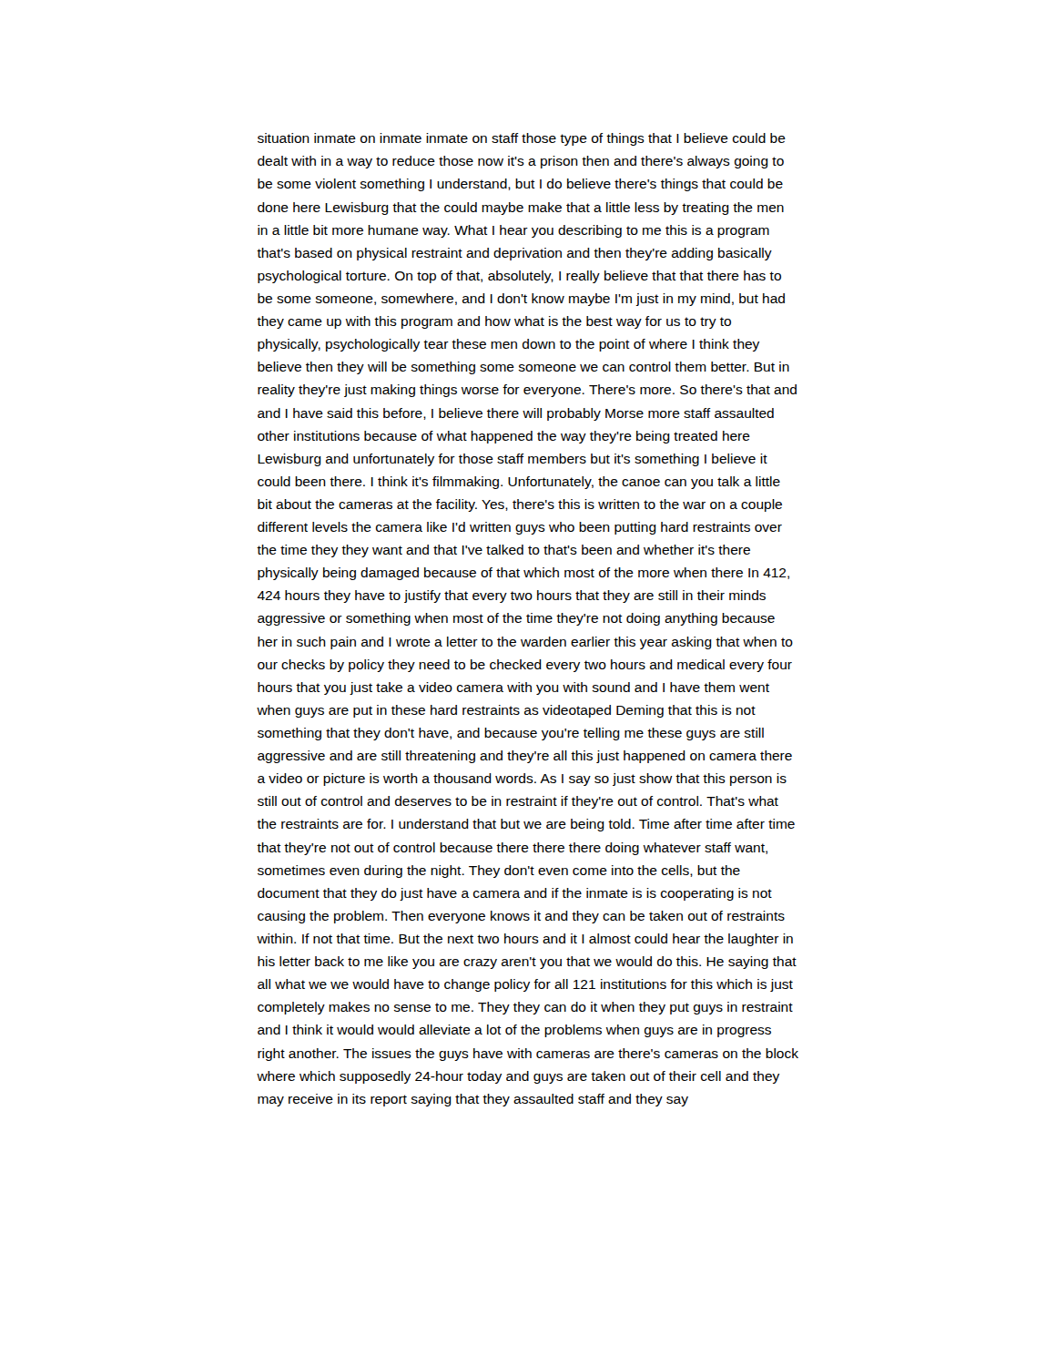situation inmate on inmate inmate on staff those type of things that I believe could be dealt with in a way to reduce those now it's a prison then and there's always going to be some violent something I understand, but I do believe there's things that could be done here Lewisburg that the could maybe make that a little less by treating the men in a little bit more humane way. What I hear you describing to me this is a program that's based on physical restraint and deprivation and then they're adding basically psychological torture. On top of that, absolutely, I really believe that that there has to be some someone, somewhere, and I don't know maybe I'm just in my mind, but had they came up with this program and how what is the best way for us to try to physically, psychologically tear these men down to the point of where I think they believe then they will be something some someone we can control them better. But in reality they're just making things worse for everyone. There's more. So there's that and and I have said this before, I believe there will probably Morse more staff assaulted other institutions because of what happened the way they're being treated here Lewisburg and unfortunately for those staff members but it's something I believe it could been there. I think it's filmmaking. Unfortunately, the canoe can you talk a little bit about the cameras at the facility. Yes, there's this is written to the war on a couple different levels the camera like I'd written guys who been putting hard restraints over the time they they want and that I've talked to that's been and whether it's there physically being damaged because of that which most of the more when there In 412, 424 hours they have to justify that every two hours that they are still in their minds aggressive or something when most of the time they're not doing anything because her in such pain and I wrote a letter to the warden earlier this year asking that when to our checks by policy they need to be checked every two hours and medical every four hours that you just take a video camera with you with sound and I have them went when guys are put in these hard restraints as videotaped Deming that this is not something that they don't have, and because you're telling me these guys are still aggressive and are still threatening and they're all this just happened on camera there a video or picture is worth a thousand words. As I say so just show that this person is still out of control and deserves to be in restraint if they're out of control. That's what the restraints are for. I understand that but we are being told. Time after time after time that they're not out of control because there there there doing whatever staff want, sometimes even during the night. They don't even come into the cells, but the document that they do just have a camera and if the inmate is is cooperating is not causing the problem. Then everyone knows it and they can be taken out of restraints within. If not that time. But the next two hours and it I almost could hear the laughter in his letter back to me like you are crazy aren't you that we would do this. He saying that all what we we would have to change policy for all 121 institutions for this which is just completely makes no sense to me. They they can do it when they put guys in restraint and I think it would would alleviate a lot of the problems when guys are in progress right another. The issues the guys have with cameras are there's cameras on the block where which supposedly 24-hour today and guys are taken out of their cell and they may receive in its report saying that they assaulted staff and they say